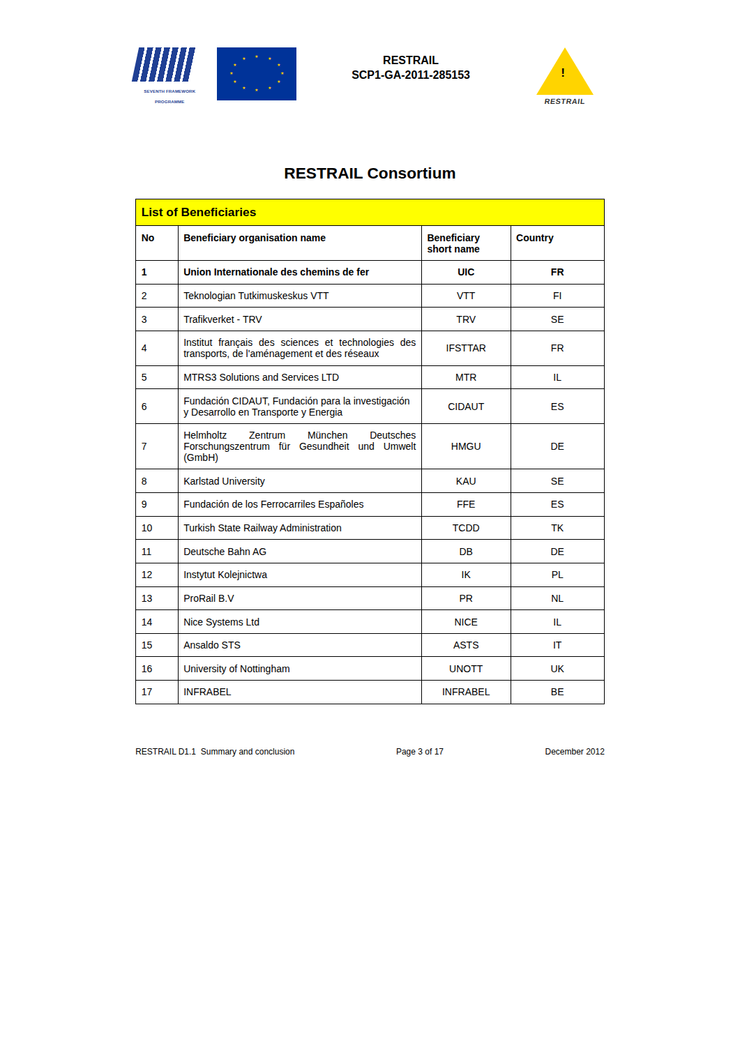Seventh Framework
Programme
★ ★ ★ ★ ★ ★ ★ ★ ★ ★ ★ ★
RESTRAIL
SCP1-GA-2011-285153
RESTRAIL
RESTRAIL Consortium
| List of Beneficiaries |
| --- |
| No | Beneficiary organisation name | Beneficiary short name | Country |
| 1 | Union Internationale des chemins de fer | UIC | FR |
| 2 | Teknologian Tutkimuskeskus VTT | VTT | FI |
| 3 | Trafikverket - TRV | TRV | SE |
| 4 | Institut français des sciences et technologies des transports, de l'aménagement et des réseaux | IFSTTAR | FR |
| 5 | MTRS3 Solutions and Services LTD | MTR | IL |
| 6 | Fundación CIDAUT, Fundación para la investigación y Desarrollo en Transporte y Energia | CIDAUT | ES |
| 7 | Helmholtz Zentrum München Deutsches Forschungszentrum für Gesundheit und Umwelt (GmbH) | HMGU | DE |
| 8 | Karlstad University | KAU | SE |
| 9 | Fundación de los Ferrocarriles Españoles | FFE | ES |
| 10 | Turkish State Railway Administration | TCDD | TK |
| 11 | Deutsche Bahn AG | DB | DE |
| 12 | Instytut Kolejnictwa | IK | PL |
| 13 | ProRail B.V | PR | NL |
| 14 | Nice Systems Ltd | NICE | IL |
| 15 | Ansaldo STS | ASTS | IT |
| 16 | University of Nottingham | UNOTT | UK |
| 17 | INFRABEL | INFRABEL | BE |
RESTRAIL D1.1 Summary and conclusion
Page 3 of 17
December 2012